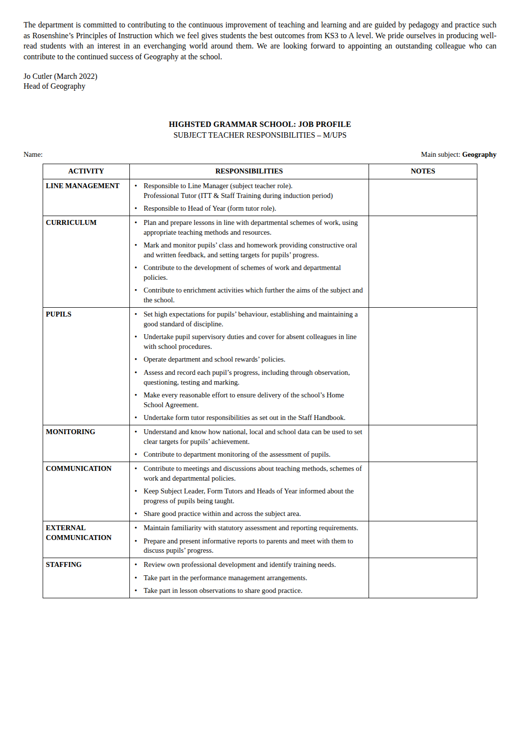The department is committed to contributing to the continuous improvement of teaching and learning and are guided by pedagogy and practice such as Rosenshine’s Principles of Instruction which we feel gives students the best outcomes from KS3 to A level. We pride ourselves in producing well-read students with an interest in an everchanging world around them. We are looking forward to appointing an outstanding colleague who can contribute to the continued success of Geography at the school.
Jo Cutler (March 2022)
Head of Geography
HIGHSTED GRAMMAR SCHOOL: JOB PROFILE
SUBJECT TEACHER RESPONSIBILITIES – M/UPS
Name:
Main subject: Geography
| ACTIVITY | RESPONSIBILITIES | NOTES |
| --- | --- | --- |
| Line Management | Responsible to Line Manager (subject teacher role). Professional Tutor (ITT & Staff Training during induction period) Responsible to Head of Year (form tutor role). | |
| Curriculum | Plan and prepare lessons in line with departmental schemes of work, using appropriate teaching methods and resources. Mark and monitor pupils’ class and homework providing constructive oral and written feedback, and setting targets for pupils’ progress. Contribute to the development of schemes of work and departmental policies. Contribute to enrichment activities which further the aims of the subject and the school. | |
| Pupils | Set high expectations for pupils’ behaviour, establishing and maintaining a good standard of discipline. Undertake pupil supervisory duties and cover for absent colleagues in line with school procedures. Operate department and school rewards’ policies. Assess and record each pupil’s progress, including through observation, questioning, testing and marking. Make every reasonable effort to ensure delivery of the school’s Home School Agreement. Undertake form tutor responsibilities as set out in the Staff Handbook. | |
| Monitoring | Understand and know how national, local and school data can be used to set clear targets for pupils’ achievement. Contribute to department monitoring of the assessment of pupils. | |
| Communication | Contribute to meetings and discussions about teaching methods, schemes of work and departmental policies. Keep Subject Leader, Form Tutors and Heads of Year informed about the progress of pupils being taught. Share good practice within and across the subject area. | |
| External Communication | Maintain familiarity with statutory assessment and reporting requirements. Prepare and present informative reports to parents and meet with them to discuss pupils’ progress. | |
| Staffing | Review own professional development and identify training needs. Take part in the performance management arrangements. Take part in lesson observations to share good practice. | |